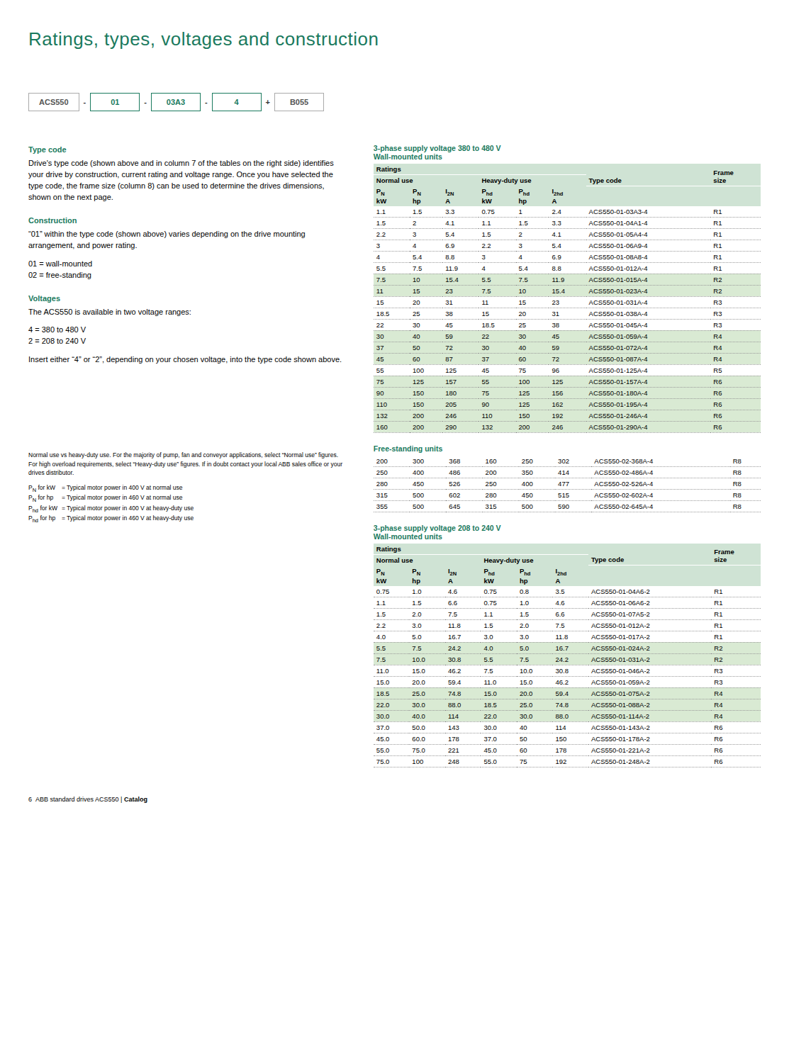Ratings, types, voltages and construction
ACS550 - 01 - 03A3 - 4 + B055
Type code
Drive's type code (shown above and in column 7 of the tables on the right side) identifies your drive by construction, current rating and voltage range. Once you have selected the type code, the frame size (column 8) can be used to determine the drives dimensions, shown on the next page.
Construction
“01” within the type code (shown above) varies depending on the drive mounting arrangement, and power rating.
01 = wall-mounted
02 = free-standing
Voltages
The ACS550 is available in two voltage ranges:
4 = 380 to 480 V
2 = 208 to 240 V
Insert either “4” or “2”, depending on your chosen voltage, into the type code shown above.
Normal use vs heavy-duty use. For the majority of pump, fan and conveyor applications, select “Normal use” figures. For high overload requirements, select “Heavy-duty use” figures. If in doubt contact your local ABB sales office or your drives distributor.
| P N for kW | = Typical motor power in 400 V at normal use |
| P N for hp | = Typical motor power in 460 V at normal use |
| P hd for kW | = Typical motor power in 400 V at heavy-duty use |
| P hd for hp | = Typical motor power in 460 V at heavy-duty use |
3-phase supply voltage 380 to 480 V
Wall-mounted units
| Ratings | Type code | Frame size |
| --- | --- | --- |
| Normal use | Heavy-duty use |
| P N kW | P N hp | I 2N A | P hd kW | P hd hp | I 2hd A | | |
| 1.1 | 1.5 | 3.3 | 0.75 | 1 | 2.4 | ACS550-01-03A3-4 | R1 |
| 1.5 | 2 | 4.1 | 1.1 | 1.5 | 3.3 | ACS550-01-04A1-4 | R1 |
| 2.2 | 3 | 5.4 | 1.5 | 2 | 4.1 | ACS550-01-05A4-4 | R1 |
| 3 | 4 | 6.9 | 2.2 | 3 | 5.4 | ACS550-01-06A9-4 | R1 |
| 4 | 5.4 | 8.8 | 3 | 4 | 6.9 | ACS550-01-08A8-4 | R1 |
| 5.5 | 7.5 | 11.9 | 4 | 5.4 | 8.8 | ACS550-01-012A-4 | R1 |
| 7.5 | 10 | 15.4 | 5.5 | 7.5 | 11.9 | ACS550-01-015A-4 | R2 |
| 11 | 15 | 23 | 7.5 | 10 | 15.4 | ACS550-01-023A-4 | R2 |
| 15 | 20 | 31 | 11 | 15 | 23 | ACS550-01-031A-4 | R3 |
| 18.5 | 25 | 38 | 15 | 20 | 31 | ACS550-01-038A-4 | R3 |
| 22 | 30 | 45 | 18.5 | 25 | 38 | ACS550-01-045A-4 | R3 |
| 30 | 40 | 59 | 22 | 30 | 45 | ACS550-01-059A-4 | R4 |
| 37 | 50 | 72 | 30 | 40 | 59 | ACS550-01-072A-4 | R4 |
| 45 | 60 | 87 | 37 | 60 | 72 | ACS550-01-087A-4 | R4 |
| 55 | 100 | 125 | 45 | 75 | 96 | ACS550-01-125A-4 | R5 |
| 75 | 125 | 157 | 55 | 100 | 125 | ACS550-01-157A-4 | R6 |
| 90 | 150 | 180 | 75 | 125 | 156 | ACS550-01-180A-4 | R6 |
| 110 | 150 | 205 | 90 | 125 | 162 | ACS550-01-195A-4 | R6 |
| 132 | 200 | 246 | 110 | 150 | 192 | ACS550-01-246A-4 | R6 |
| 160 | 200 | 290 | 132 | 200 | 246 | ACS550-01-290A-4 | R6 |
Free-standing units
| 200 | 300 | 368 | 160 | 250 | 302 | ACS550-02-368A-4 | R8 |
| 250 | 400 | 486 | 200 | 350 | 414 | ACS550-02-486A-4 | R8 |
| 280 | 450 | 526 | 250 | 400 | 477 | ACS550-02-526A-4 | R8 |
| 315 | 500 | 602 | 280 | 450 | 515 | ACS550-02-602A-4 | R8 |
| 355 | 500 | 645 | 315 | 500 | 590 | ACS550-02-645A-4 | R8 |
3-phase supply voltage 208 to 240 V
Wall-mounted units
| Ratings | Type code | Frame size |
| --- | --- | --- |
| Normal use | Heavy-duty use |
| P N kW | P N hp | I 2N A | P hd kW | P hd hp | I 2hd A | | |
| 0.75 | 1.0 | 4.6 | 0.75 | 0.8 | 3.5 | ACS550-01-04A6-2 | R1 |
| 1.1 | 1.5 | 6.6 | 0.75 | 1.0 | 4.6 | ACS550-01-06A6-2 | R1 |
| 1.5 | 2.0 | 7.5 | 1.1 | 1.5 | 6.6 | ACS550-01-07A5-2 | R1 |
| 2.2 | 3.0 | 11.8 | 1.5 | 2.0 | 7.5 | ACS550-01-012A-2 | R1 |
| 4.0 | 5.0 | 16.7 | 3.0 | 3.0 | 11.8 | ACS550-01-017A-2 | R1 |
| 5.5 | 7.5 | 24.2 | 4.0 | 5.0 | 16.7 | ACS550-01-024A-2 | R2 |
| 7.5 | 10.0 | 30.8 | 5.5 | 7.5 | 24.2 | ACS550-01-031A-2 | R2 |
| 11.0 | 15.0 | 46.2 | 7.5 | 10.0 | 30.8 | ACS550-01-046A-2 | R3 |
| 15.0 | 20.0 | 59.4 | 11.0 | 15.0 | 46.2 | ACS550-01-059A-2 | R3 |
| 18.5 | 25.0 | 74.8 | 15.0 | 20.0 | 59.4 | ACS550-01-075A-2 | R4 |
| 22.0 | 30.0 | 88.0 | 18.5 | 25.0 | 74.8 | ACS550-01-088A-2 | R4 |
| 30.0 | 40.0 | 114 | 22.0 | 30.0 | 88.0 | ACS550-01-114A-2 | R4 |
| 37.0 | 50.0 | 143 | 30.0 | 40 | 114 | ACS550-01-143A-2 | R6 |
| 45.0 | 60.0 | 178 | 37.0 | 50 | 150 | ACS550-01-178A-2 | R6 |
| 55.0 | 75.0 | 221 | 45.0 | 60 | 178 | ACS550-01-221A-2 | R6 |
| 75.0 | 100 | 248 | 55.0 | 75 | 192 | ACS550-01-248A-2 | R6 |
6 ABB standard drives ACS550 | Catalog